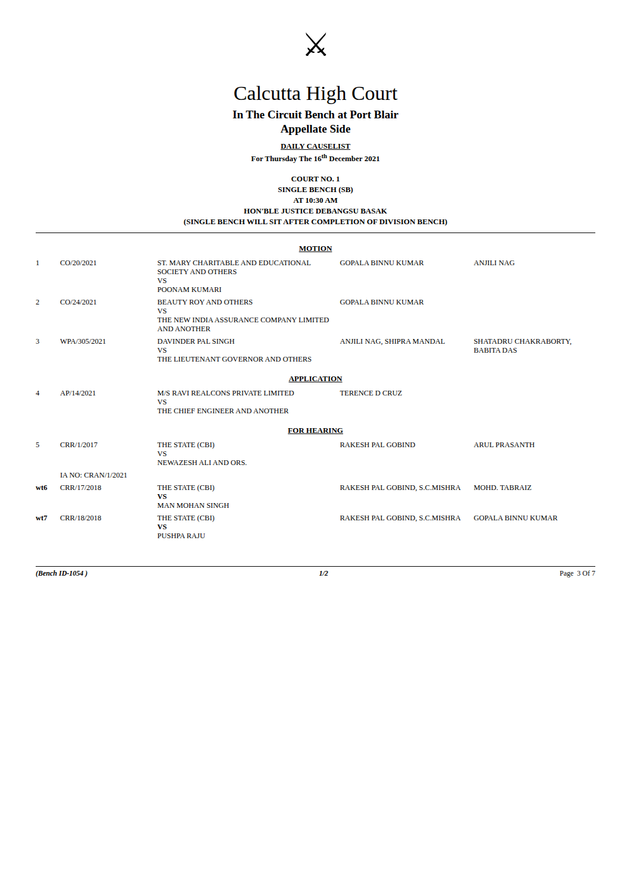Calcutta High Court
In The Circuit Bench at Port Blair
Appellate Side
DAILY CAUSELIST
For Thursday The 16th December 2021
COURT NO. 1
SINGLE BENCH (SB)
AT 10:30 AM
HON'BLE JUSTICE DEBANGSU BASAK
(SINGLE BENCH WILL SIT AFTER COMPLETION OF DIVISION BENCH)
MOTION
| 1 | CO/20/2021 | ST. MARY CHARITABLE AND EDUCATIONAL SOCIETY AND OTHERS VS POONAM KUMARI | GOPALA BINNU KUMAR | ANJILI NAG |
| 2 | CO/24/2021 | BEAUTY ROY AND OTHERS VS THE NEW INDIA ASSURANCE COMPANY LIMITED AND ANOTHER | GOPALA BINNU KUMAR | |
| 3 | WPA/305/2021 | DAVINDER PAL SINGH VS THE LIEUTENANT GOVERNOR AND OTHERS | ANJILI NAG, SHIPRA MANDAL | SHATADRU CHAKRABORTY, BABITA DAS |
APPLICATION
| 4 | AP/14/2021 | M/S RAVI REALCONS PRIVATE LIMITED VS THE CHIEF ENGINEER AND ANOTHER | TERENCE D CRUZ | |
FOR HEARING
| 5 | CRR/1/2017 | THE STATE (CBI) VS NEWAZESH ALI AND ORS. | RAKESH PAL GOBIND | ARUL PRASANTH |
| | IA NO: CRAN/1/2021 |
| wt6 | CRR/17/2018 | THE STATE (CBI) VS MAN MOHAN SINGH | RAKESH PAL GOBIND, S.C.MISHRA | MOHD. TABRAIZ |
| wt7 | CRR/18/2018 | THE STATE (CBI) VS PUSHPA RAJU | RAKESH PAL GOBIND, S.C.MISHRA | GOPALA BINNU KUMAR |
(Bench ID-1054 )
1/2
Page 3 Of 7